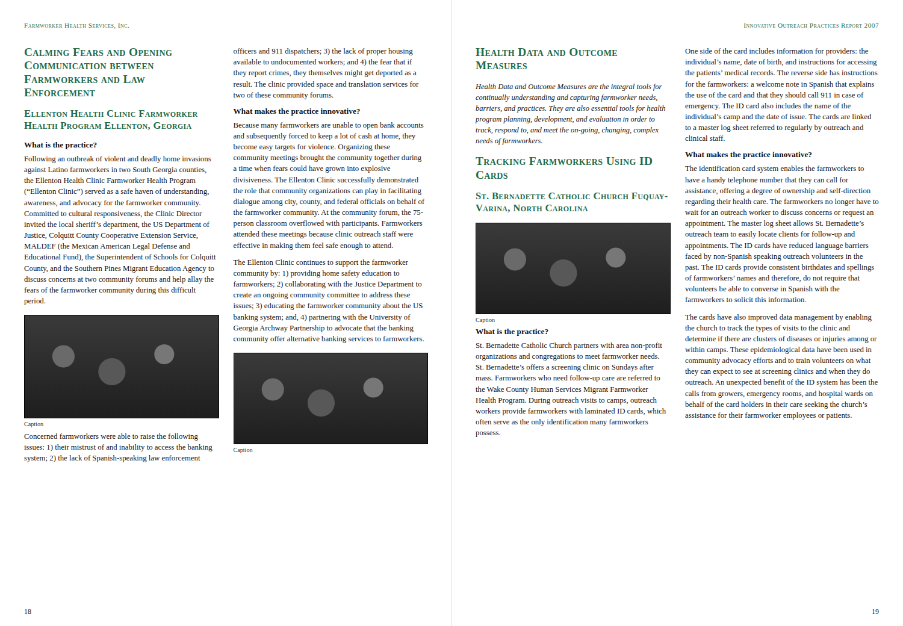Farmworker Health Services, Inc.
Calming Fears and Opening Communication between Farmworkers and Law Enforcement
Ellenton Health Clinic Farmworker Health Program Ellenton, Georgia
What is the practice?
Following an outbreak of violent and deadly home invasions against Latino farmworkers in two South Georgia counties, the Ellenton Health Clinic Farmworker Health Program (“Ellenton Clinic”) served as a safe haven of understanding, awareness, and advocacy for the farmworker community. Committed to cultural responsiveness, the Clinic Director invited the local sheriff’s department, the US Department of Justice, Colquitt County Cooperative Extension Service, MALDEF (the Mexican American Legal Defense and Educational Fund), the Superintendent of Schools for Colquitt County, and the Southern Pines Migrant Education Agency to discuss concerns at two community forums and help allay the fears of the farmworker community during this difficult period.
Caption
Concerned farmworkers were able to raise the following issues: 1) their mistrust of and inability to access the banking system; 2) the lack of Spanish-speaking law enforcement officers and 911 dispatchers; 3) the lack of proper housing available to undocumented workers; and 4) the fear that if they report crimes, they themselves might get deported as a result. The clinic provided space and translation services for two of these community forums.
What makes the practice innovative?
Because many farmworkers are unable to open bank accounts and subsequently forced to keep a lot of cash at home, they become easy targets for violence. Organizing these community meetings brought the community together during a time when fears could have grown into explosive divisiveness. The Ellenton Clinic successfully demonstrated the role that community organizations can play in facilitating dialogue among city, county, and federal officials on behalf of the farmworker community. At the community forum, the 75-person classroom overflowed with participants. Farmworkers attended these meetings because clinic outreach staff were effective in making them feel safe enough to attend.
The Ellenton Clinic continues to support the farmworker community by: 1) providing home safety education to farmworkers; 2) collaborating with the Justice Department to create an ongoing community committee to address these issues; 3) educating the farmworker community about the US banking system; and, 4) partnering with the University of Georgia Archway Partnership to advocate that the banking community offer alternative banking services to farmworkers.
Caption
18
Innovative Outreach Practices Report 2007
Health Data and Outcome Measures
Health Data and Outcome Measures are the integral tools for continually understanding and capturing farmworker needs, barriers, and practices. They are also essential tools for health program planning, development, and evaluation in order to track, respond to, and meet the on-going, changing, complex needs of farmworkers.
Tracking Farmworkers Using ID Cards
St. Bernadette Catholic Church Fuquay-Varina, North Carolina
Caption
What is the practice?
St. Bernadette Catholic Church partners with area non-profit organizations and congregations to meet farmworker needs. St. Bernadette’s offers a screening clinic on Sundays after mass. Farmworkers who need follow-up care are referred to the Wake County Human Services Migrant Farmworker Health Program. During outreach visits to camps, outreach workers provide farmworkers with laminated ID cards, which often serve as the only identification many farmworkers possess.
One side of the card includes information for providers: the individual’s name, date of birth, and instructions for accessing the patients’ medical records. The reverse side has instructions for the farmworkers: a welcome note in Spanish that explains the use of the card and that they should call 911 in case of emergency. The ID card also includes the name of the individual’s camp and the date of issue. The cards are linked to a master log sheet referred to regularly by outreach and clinical staff.
What makes the practice innovative?
The identification card system enables the farmworkers to have a handy telephone number that they can call for assistance, offering a degree of ownership and self-direction regarding their health care. The farmworkers no longer have to wait for an outreach worker to discuss concerns or request an appointment. The master log sheet allows St. Bernadette’s outreach team to easily locate clients for follow-up and appointments. The ID cards have reduced language barriers faced by non-Spanish speaking outreach volunteers in the past. The ID cards provide consistent birthdates and spellings of farmworkers’ names and therefore, do not require that volunteers be able to converse in Spanish with the farmworkers to solicit this information.
The cards have also improved data management by enabling the church to track the types of visits to the clinic and determine if there are clusters of diseases or injuries among or within camps. These epidemiological data have been used in community advocacy efforts and to train volunteers on what they can expect to see at screening clinics and when they do outreach. An unexpected benefit of the ID system has been the calls from growers, emergency rooms, and hospital wards on behalf of the card holders in their care seeking the church’s assistance for their farmworker employees or patients.
19